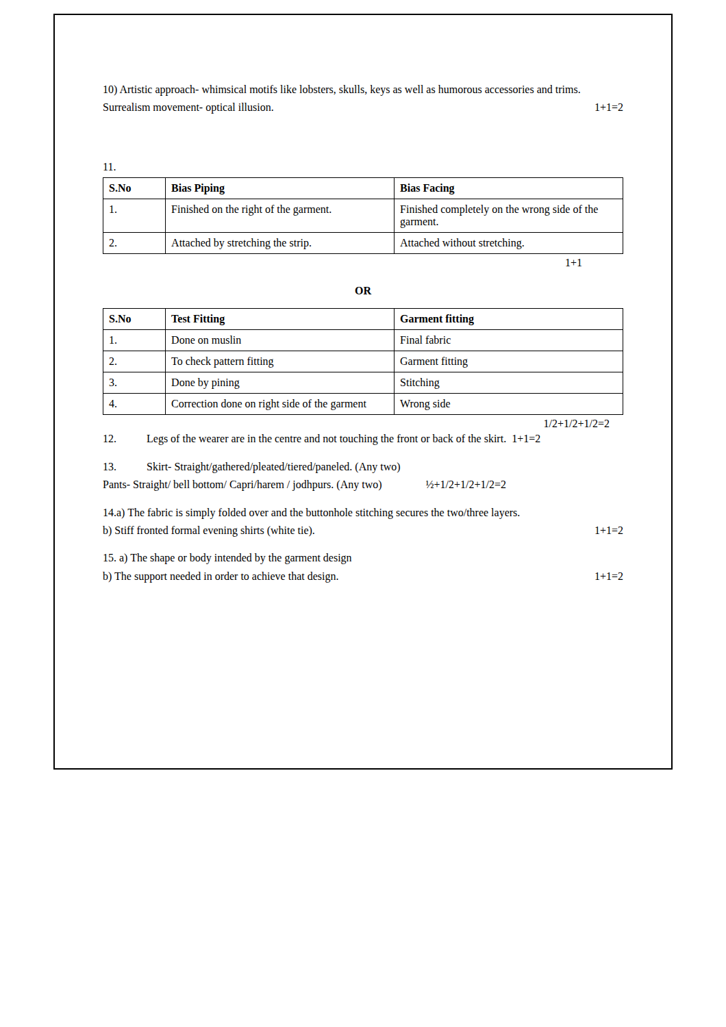10) Artistic approach- whimsical motifs like lobsters, skulls, keys as well as humorous accessories and trims.
Surrealism movement- optical illusion. 1+1=2
11.
| S.No | Bias Piping | Bias Facing |
| --- | --- | --- |
| 1. | Finished on the right of the garment. | Finished completely on the wrong side of the garment. |
| 2. | Attached by stretching the strip. | Attached without stretching. |
1+1
OR
| S.No | Test Fitting | Garment fitting |
| --- | --- | --- |
| 1. | Done on muslin | Final fabric |
| 2. | To check pattern fitting | Garment fitting |
| 3. | Done by pining | Stitching |
| 4. | Correction done on right side of the garment | Wrong side |
1/2+1/2+1/2=2
12. Legs of the wearer are in the centre and not touching the front or back of the skirt. 1+1=2
13. Skirt- Straight/gathered/pleated/tiered/paneled. (Any two)
Pants- Straight/ bell bottom/ Capri/harem / jodhpurs. (Any two) ½+1/2+1/2+1/2=2
14.a) The fabric is simply folded over and the buttonhole stitching secures the two/three layers.
b) Stiff fronted formal evening shirts (white tie). 1+1=2
15. a) The shape or body intended by the garment design
b) The support needed in order to achieve that design. 1+1=2